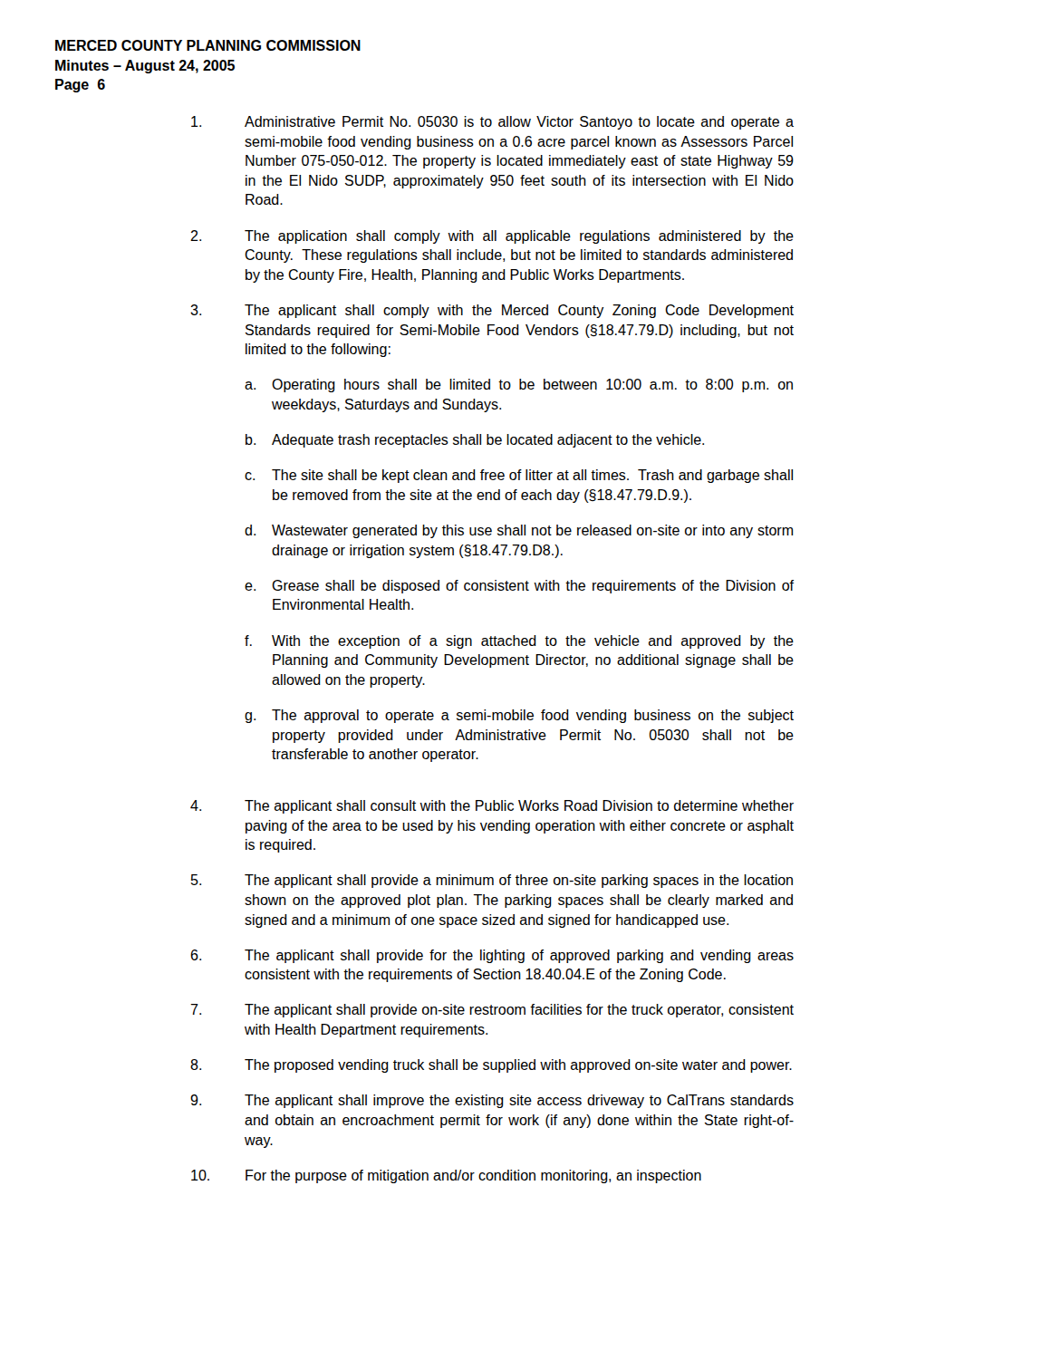MERCED COUNTY PLANNING COMMISSION
Minutes – August 24, 2005
Page 6
1. Administrative Permit No. 05030 is to allow Victor Santoyo to locate and operate a semi-mobile food vending business on a 0.6 acre parcel known as Assessors Parcel Number 075-050-012. The property is located immediately east of state Highway 59 in the El Nido SUDP, approximately 950 feet south of its intersection with El Nido Road.
2. The application shall comply with all applicable regulations administered by the County. These regulations shall include, but not be limited to standards administered by the County Fire, Health, Planning and Public Works Departments.
3. The applicant shall comply with the Merced County Zoning Code Development Standards required for Semi-Mobile Food Vendors (§18.47.79.D) including, but not limited to the following:
a. Operating hours shall be limited to be between 10:00 a.m. to 8:00 p.m. on weekdays, Saturdays and Sundays.
b. Adequate trash receptacles shall be located adjacent to the vehicle.
c. The site shall be kept clean and free of litter at all times. Trash and garbage shall be removed from the site at the end of each day (§18.47.79.D.9.).
d. Wastewater generated by this use shall not be released on-site or into any storm drainage or irrigation system (§18.47.79.D8.).
e. Grease shall be disposed of consistent with the requirements of the Division of Environmental Health.
f. With the exception of a sign attached to the vehicle and approved by the Planning and Community Development Director, no additional signage shall be allowed on the property.
g. The approval to operate a semi-mobile food vending business on the subject property provided under Administrative Permit No. 05030 shall not be transferable to another operator.
4. The applicant shall consult with the Public Works Road Division to determine whether paving of the area to be used by his vending operation with either concrete or asphalt is required.
5. The applicant shall provide a minimum of three on-site parking spaces in the location shown on the approved plot plan. The parking spaces shall be clearly marked and signed and a minimum of one space sized and signed for handicapped use.
6. The applicant shall provide for the lighting of approved parking and vending areas consistent with the requirements of Section 18.40.04.E of the Zoning Code.
7. The applicant shall provide on-site restroom facilities for the truck operator, consistent with Health Department requirements.
8. The proposed vending truck shall be supplied with approved on-site water and power.
9. The applicant shall improve the existing site access driveway to CalTrans standards and obtain an encroachment permit for work (if any) done within the State right-of-way.
10. For the purpose of mitigation and/or condition monitoring, an inspection